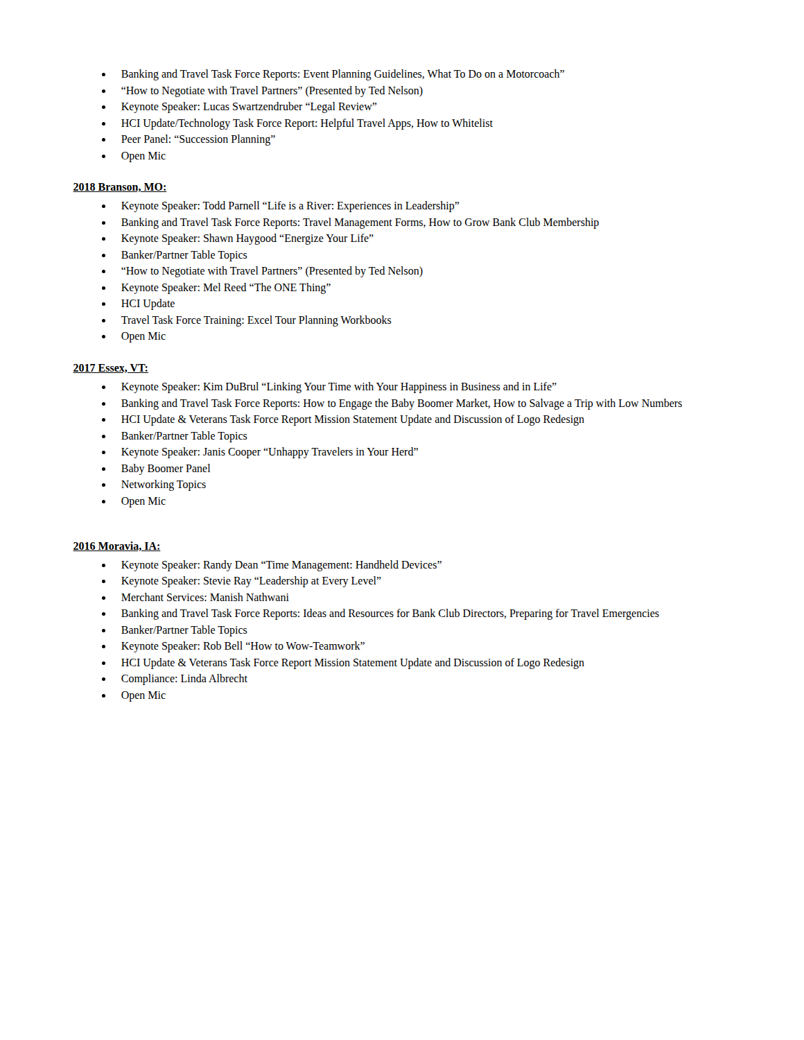Banking and Travel Task Force Reports: Event Planning Guidelines, What To Do on a Motorcoach”
“How to Negotiate with Travel Partners” (Presented by Ted Nelson)
Keynote Speaker: Lucas Swartzendruber “Legal Review”
HCI Update/Technology Task Force Report: Helpful Travel Apps, How to Whitelist
Peer Panel: “Succession Planning”
Open Mic
2018 Branson, MO:
Keynote Speaker: Todd Parnell “Life is a River: Experiences in Leadership”
Banking and Travel Task Force Reports: Travel Management Forms, How to Grow Bank Club Membership
Keynote Speaker: Shawn Haygood “Energize Your Life”
Banker/Partner Table Topics
“How to Negotiate with Travel Partners” (Presented by Ted Nelson)
Keynote Speaker: Mel Reed “The ONE Thing”
HCI Update
Travel Task Force Training: Excel Tour Planning Workbooks
Open Mic
2017 Essex, VT:
Keynote Speaker: Kim DuBrul “Linking Your Time with Your Happiness in Business and in Life”
Banking and Travel Task Force Reports: How to Engage the Baby Boomer Market, How to Salvage a Trip with Low Numbers
HCI Update & Veterans Task Force Report Mission Statement Update and Discussion of Logo Redesign
Banker/Partner Table Topics
Keynote Speaker: Janis Cooper “Unhappy Travelers in Your Herd”
Baby Boomer Panel
Networking Topics
Open Mic
2016 Moravia, IA:
Keynote Speaker: Randy Dean “Time Management: Handheld Devices”
Keynote Speaker: Stevie Ray “Leadership at Every Level”
Merchant Services: Manish Nathwani
Banking and Travel Task Force Reports: Ideas and Resources for Bank Club Directors, Preparing for Travel Emergencies
Banker/Partner Table Topics
Keynote Speaker: Rob Bell “How to Wow-Teamwork”
HCI Update & Veterans Task Force Report Mission Statement Update and Discussion of Logo Redesign
Compliance: Linda Albrecht
Open Mic